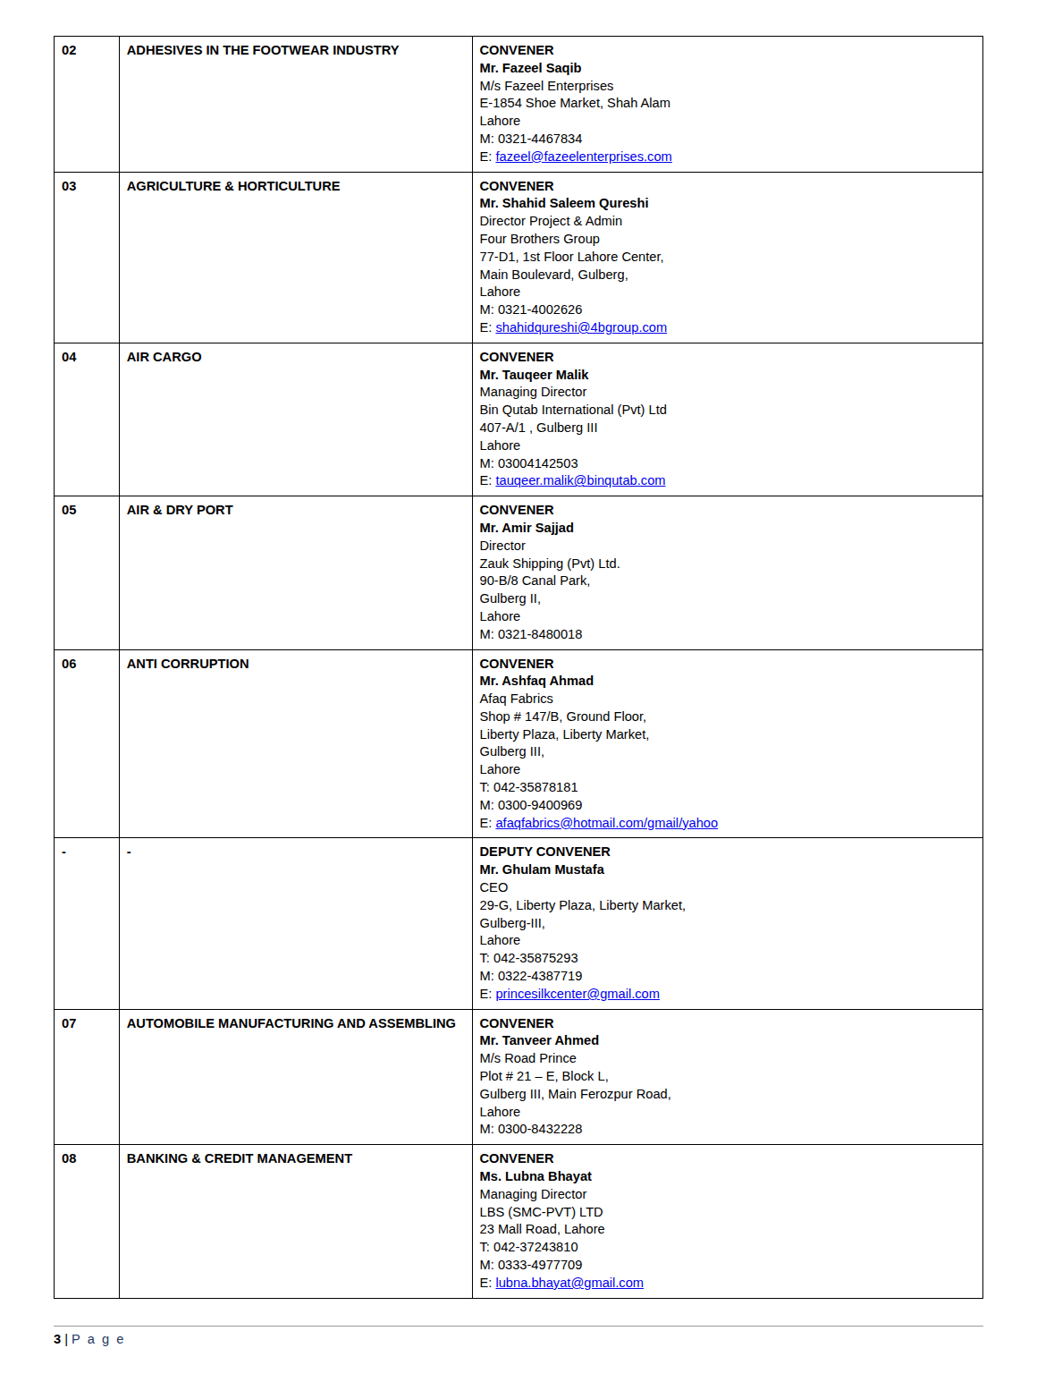| 02 | ADHESIVES IN THE FOOTWEAR INDUSTRY | CONVENER Mr. Fazeel Saqib M/s Fazeel Enterprises E-1854 Shoe Market, Shah Alam Lahore M: 0321-4467834 E: fazeel@fazeelenterprises.com |
| 03 | AGRICULTURE & HORTICULTURE | CONVENER Mr. Shahid Saleem Qureshi Director Project & Admin Four Brothers Group 77-D1, 1st Floor Lahore Center, Main Boulevard, Gulberg, Lahore M: 0321-4002626 E: shahidqureshi@4bgroup.com |
| 04 | AIR CARGO | CONVENER Mr. Tauqeer Malik Managing Director Bin Qutab International (Pvt) Ltd 407-A/1 , Gulberg III Lahore M: 03004142503 E: tauqeer.malik@binqutab.com |
| 05 | AIR & DRY PORT | CONVENER Mr. Amir Sajjad Director Zauk Shipping (Pvt) Ltd. 90-B/8 Canal Park, Gulberg II, Lahore M: 0321-8480018 |
| 06 | ANTI CORRUPTION | CONVENER Mr. Ashfaq Ahmad Afaq Fabrics Shop # 147/B, Ground Floor, Liberty Plaza, Liberty Market, Gulberg III, Lahore T: 042-35878181 M: 0300-9400969 E: afaqfabrics@hotmail.com/gmail/yahoo |
| - | - | DEPUTY CONVENER Mr. Ghulam Mustafa CEO 29-G, Liberty Plaza, Liberty Market, Gulberg-III, Lahore T: 042-35875293 M: 0322-4387719 E: princesilkcenter@gmail.com |
| 07 | AUTOMOBILE MANUFACTURING AND ASSEMBLING | CONVENER Mr. Tanveer Ahmed M/s Road Prince Plot # 21 – E, Block L, Gulberg III, Main Ferozpur Road, Lahore M: 0300-8432228 |
| 08 | BANKING & CREDIT MANAGEMENT | CONVENER Ms. Lubna Bhayat Managing Director LBS (SMC-PVT) LTD 23 Mall Road, Lahore T: 042-37243810 M: 0333-4977709 E: lubna.bhayat@gmail.com |
3 | P a g e